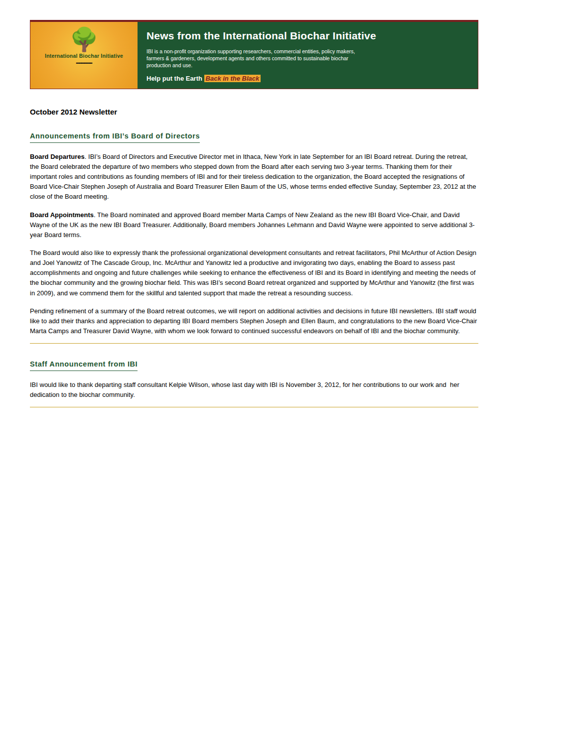🌳
International Biochar Initiative
•••••••••••••••
News from the International Biochar Initiative
IBI is a non-profit organization supporting researchers, commercial entities, policy makers,
farmers & gardeners, development agents and others committed to sustainable biochar
production and use.
Help put the Earth Back in the Black
October 2012 Newsletter
Announcements from IBI’s Board of Directors
Board Departures. IBI’s Board of Directors and Executive Director met in Ithaca, New York in late September for an IBI Board retreat. During the retreat, the Board celebrated the departure of two members who stepped down from the Board after each serving two 3-year terms. Thanking them for their important roles and contributions as founding members of IBI and for their tireless dedication to the organization, the Board accepted the resignations of Board Vice-Chair Stephen Joseph of Australia and Board Treasurer Ellen Baum of the US, whose terms ended effective Sunday, September 23, 2012 at the close of the Board meeting.
Board Appointments. The Board nominated and approved Board member Marta Camps of New Zealand as the new IBI Board Vice-Chair, and David Wayne of the UK as the new IBI Board Treasurer. Additionally, Board members Johannes Lehmann and David Wayne were appointed to serve additional 3-year Board terms.
The Board would also like to expressly thank the professional organizational development consultants and retreat facilitators, Phil McArthur of Action Design and Joel Yanowitz of The Cascade Group, Inc. McArthur and Yanowitz led a productive and invigorating two days, enabling the Board to assess past accomplishments and ongoing and future challenges while seeking to enhance the effectiveness of IBI and its Board in identifying and meeting the needs of the biochar community and the growing biochar field. This was IBI’s second Board retreat organized and supported by McArthur and Yanowitz (the first was in 2009), and we commend them for the skillful and talented support that made the retreat a resounding success.
Pending refinement of a summary of the Board retreat outcomes, we will report on additional activities and decisions in future IBI newsletters. IBI staff would like to add their thanks and appreciation to departing IBI Board members Stephen Joseph and Ellen Baum, and congratulations to the new Board Vice-Chair Marta Camps and Treasurer David Wayne, with whom we look forward to continued successful endeavors on behalf of IBI and the biochar community.
Staff Announcement from IBI
IBI would like to thank departing staff consultant Kelpie Wilson, whose last day with IBI is November 3, 2012, for her contributions to our work and her dedication to the biochar community.